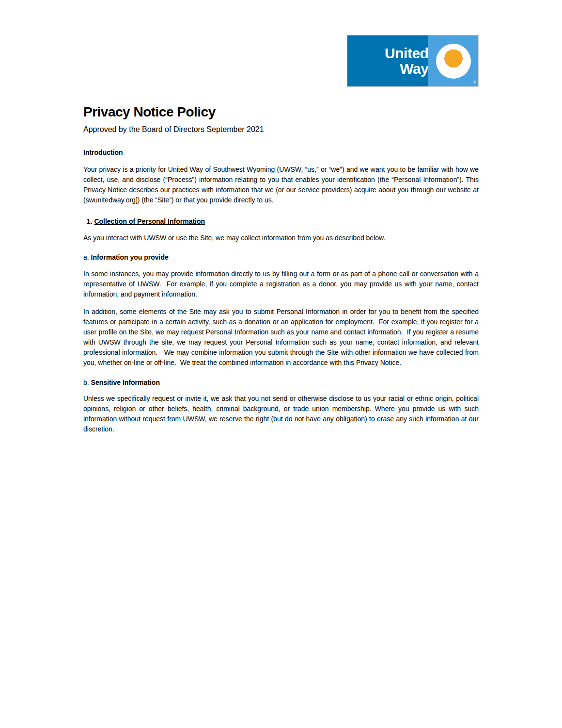United Way
®
Privacy Notice Policy
Approved by the Board of Directors September 2021
Introduction
Your privacy is a priority for United Way of Southwest Wyoming (UWSW, “us,” or “we”) and we want you to be familiar with how we collect, use, and disclose (“Process”) information relating to you that enables your identification (the “Personal Information”). This Privacy Notice describes our practices with information that we (or our service providers) acquire about you through our website at (swunitedway.org]) (the “Site”) or that you provide directly to us.
Collection of Personal Information
As you interact with UWSW or use the Site, we may collect information from you as described below.
a. Information you provide
In some instances, you may provide information directly to us by filling out a form or as part of a phone call or conversation with a representative of UWSW. For example, if you complete a registration as a donor, you may provide us with your name, contact information, and payment information.
In addition, some elements of the Site may ask you to submit Personal Information in order for you to benefit from the specified features or participate in a certain activity, such as a donation or an application for employment. For example, if you register for a user profile on the Site, we may request Personal Information such as your name and contact information. If you register a resume with UWSW through the site, we may request your Personal Information such as your name, contact information, and relevant professional information. We may combine information you submit through the Site with other information we have collected from you, whether on-line or off-line. We treat the combined information in accordance with this Privacy Notice.
b. Sensitive Information
Unless we specifically request or invite it, we ask that you not send or otherwise disclose to us your racial or ethnic origin, political opinions, religion or other beliefs, health, criminal background, or trade union membership. Where you provide us with such information without request from UWSW, we reserve the right (but do not have any obligation) to erase any such information at our discretion.